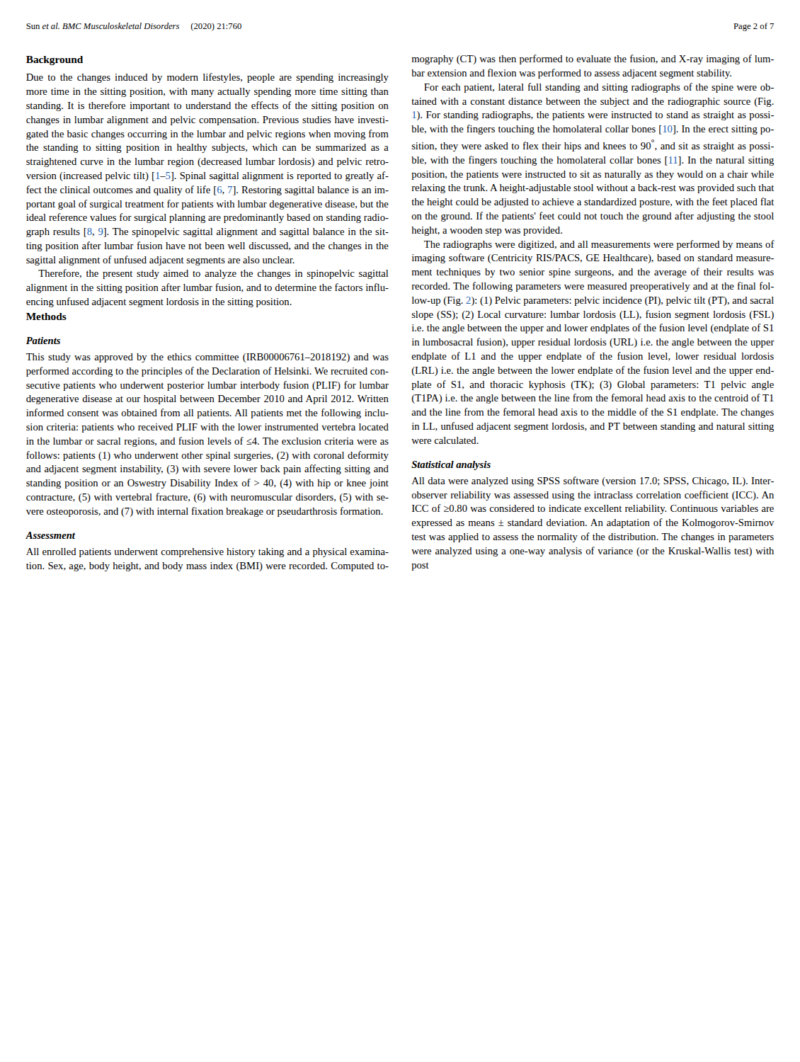Sun et al. BMC Musculoskeletal Disorders (2020) 21:760
Page 2 of 7
Background
Due to the changes induced by modern lifestyles, people are spending increasingly more time in the sitting position, with many actually spending more time sitting than standing. It is therefore important to understand the effects of the sitting position on changes in lumbar alignment and pelvic compensation. Previous studies have investigated the basic changes occurring in the lumbar and pelvic regions when moving from the standing to sitting position in healthy subjects, which can be summarized as a straightened curve in the lumbar region (decreased lumbar lordosis) and pelvic retroversion (increased pelvic tilt) [1–5]. Spinal sagittal alignment is reported to greatly affect the clinical outcomes and quality of life [6, 7]. Restoring sagittal balance is an important goal of surgical treatment for patients with lumbar degenerative disease, but the ideal reference values for surgical planning are predominantly based on standing radiograph results [8, 9]. The spinopelvic sagittal alignment and sagittal balance in the sitting position after lumbar fusion have not been well discussed, and the changes in the sagittal alignment of unfused adjacent segments are also unclear.
Therefore, the present study aimed to analyze the changes in spinopelvic sagittal alignment in the sitting position after lumbar fusion, and to determine the factors influencing unfused adjacent segment lordosis in the sitting position.
Methods
Patients
This study was approved by the ethics committee (IRB00006761–2018192) and was performed according to the principles of the Declaration of Helsinki. We recruited consecutive patients who underwent posterior lumbar interbody fusion (PLIF) for lumbar degenerative disease at our hospital between December 2010 and April 2012. Written informed consent was obtained from all patients. All patients met the following inclusion criteria: patients who received PLIF with the lower instrumented vertebra located in the lumbar or sacral regions, and fusion levels of ≤4. The exclusion criteria were as follows: patients (1) who underwent other spinal surgeries, (2) with coronal deformity and adjacent segment instability, (3) with severe lower back pain affecting sitting and standing position or an Oswestry Disability Index of > 40, (4) with hip or knee joint contracture, (5) with vertebral fracture, (6) with neuromuscular disorders, (5) with severe osteoporosis, and (7) with internal fixation breakage or pseudarthrosis formation.
Assessment
All enrolled patients underwent comprehensive history taking and a physical examination. Sex, age, body height, and body mass index (BMI) were recorded. Computed tomography (CT) was then performed to evaluate the fusion, and X-ray imaging of lumbar extension and flexion was performed to assess adjacent segment stability.
For each patient, lateral full standing and sitting radiographs of the spine were obtained with a constant distance between the subject and the radiographic source (Fig. 1). For standing radiographs, the patients were instructed to stand as straight as possible, with the fingers touching the homolateral collar bones [10]. In the erect sitting position, they were asked to flex their hips and knees to 90°, and sit as straight as possible, with the fingers touching the homolateral collar bones [11]. In the natural sitting position, the patients were instructed to sit as naturally as they would on a chair while relaxing the trunk. A height-adjustable stool without a back-rest was provided such that the height could be adjusted to achieve a standardized posture, with the feet placed flat on the ground. If the patients' feet could not touch the ground after adjusting the stool height, a wooden step was provided.
The radiographs were digitized, and all measurements were performed by means of imaging software (Centricity RIS/PACS, GE Healthcare), based on standard measurement techniques by two senior spine surgeons, and the average of their results was recorded. The following parameters were measured preoperatively and at the final follow-up (Fig. 2): (1) Pelvic parameters: pelvic incidence (PI), pelvic tilt (PT), and sacral slope (SS); (2) Local curvature: lumbar lordosis (LL), fusion segment lordosis (FSL) i.e. the angle between the upper and lower endplates of the fusion level (endplate of S1 in lumbosacral fusion), upper residual lordosis (URL) i.e. the angle between the upper endplate of L1 and the upper endplate of the fusion level, lower residual lordosis (LRL) i.e. the angle between the lower endplate of the fusion level and the upper endplate of S1, and thoracic kyphosis (TK); (3) Global parameters: T1 pelvic angle (T1PA) i.e. the angle between the line from the femoral head axis to the centroid of T1 and the line from the femoral head axis to the middle of the S1 endplate. The changes in LL, unfused adjacent segment lordosis, and PT between standing and natural sitting were calculated.
Statistical analysis
All data were analyzed using SPSS software (version 17.0; SPSS, Chicago, IL). Inter-observer reliability was assessed using the intraclass correlation coefficient (ICC). An ICC of ≥0.80 was considered to indicate excellent reliability. Continuous variables are expressed as means ± standard deviation. An adaptation of the Kolmogorov-Smirnov test was applied to assess the normality of the distribution. The changes in parameters were analyzed using a one-way analysis of variance (or the Kruskal-Wallis test) with post